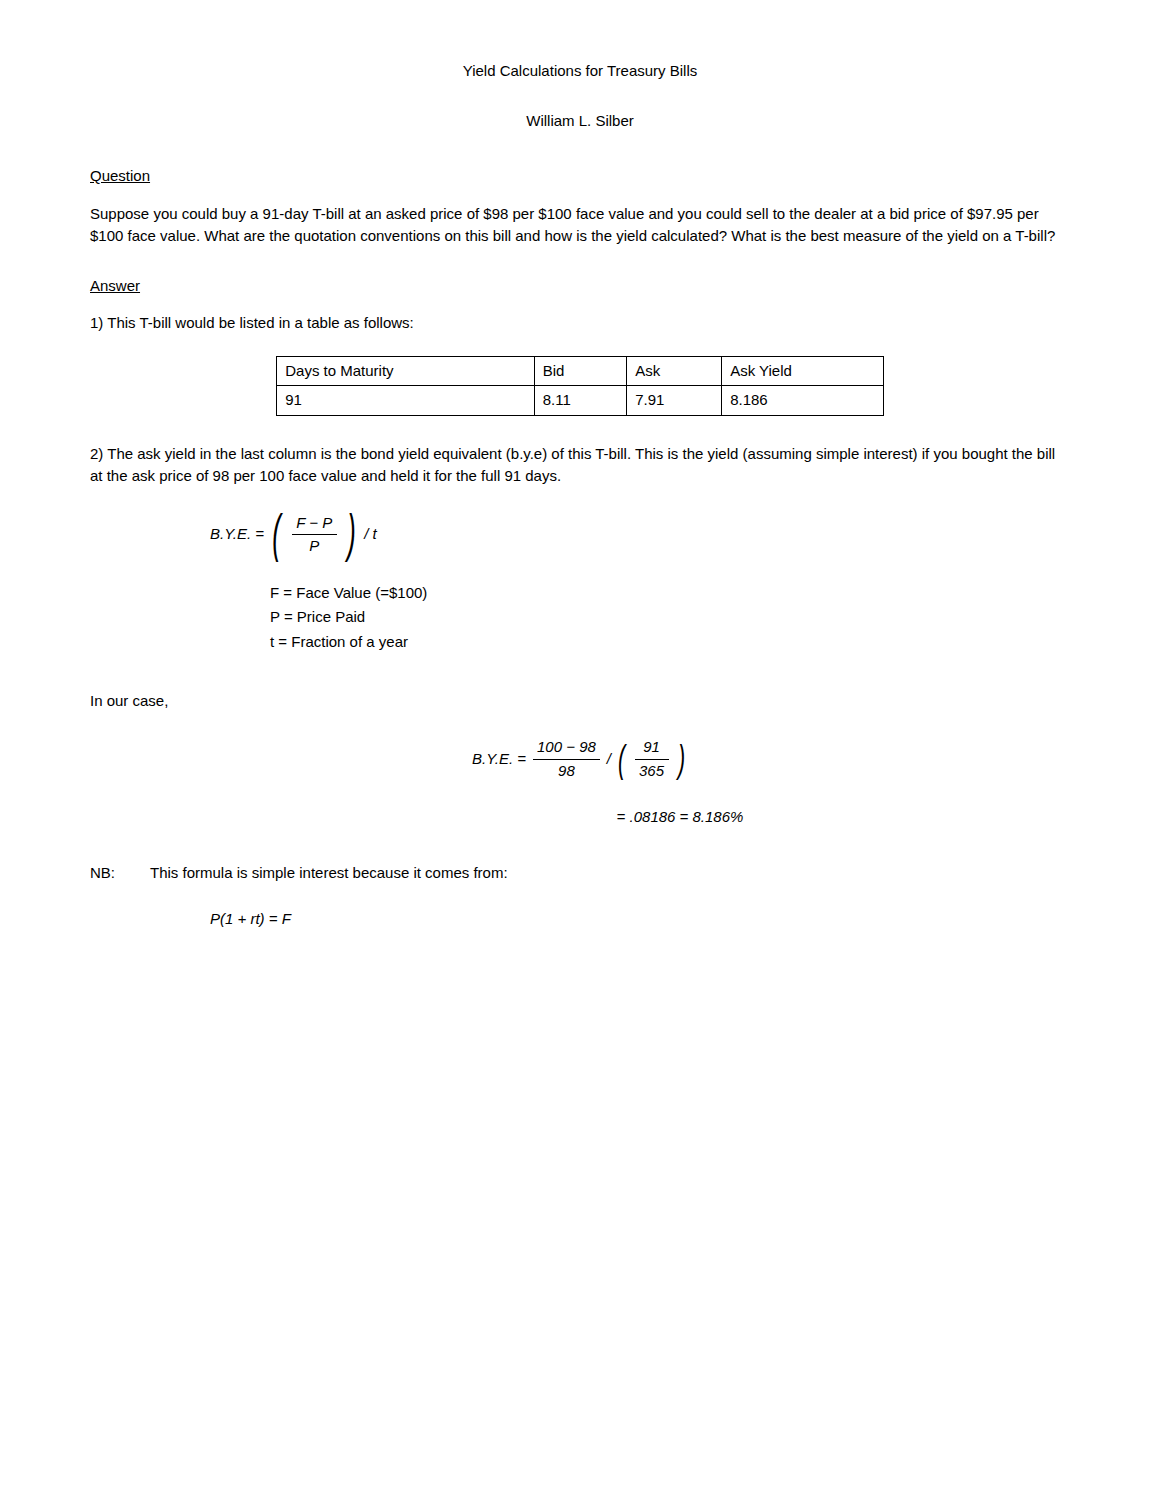Yield Calculations for Treasury Bills
William L. Silber
Question
Suppose you could buy a 91-day T-bill at an asked price of $98 per $100 face value and you could sell to the dealer at a bid price of $97.95 per $100 face value. What are the quotation conventions on this bill and how is the yield calculated? What is the best measure of the yield on a T-bill?
Answer
1) This T-bill would be listed in a table as follows:
| Days to Maturity | Bid | Ask | Ask Yield |
| --- | --- | --- | --- |
| 91 | 8.11 | 7.91 | 8.186 |
2) The ask yield in the last column is the bond yield equivalent (b.y.e) of this T-bill. This is the yield (assuming simple interest) if you bought the bill at the ask price of 98 per 100 face value and held it for the full 91 days.
B.Y.E. = ( F − P P ) / t
F = Face Value (=$100)
P = Price Paid
t = Fraction of a year
In our case,
B.Y.E. = 100 − 9898 / ( 91365 )
= .08186 = 8.186%
NB: This formula is simple interest because it comes from:
P(1 + rt) = F